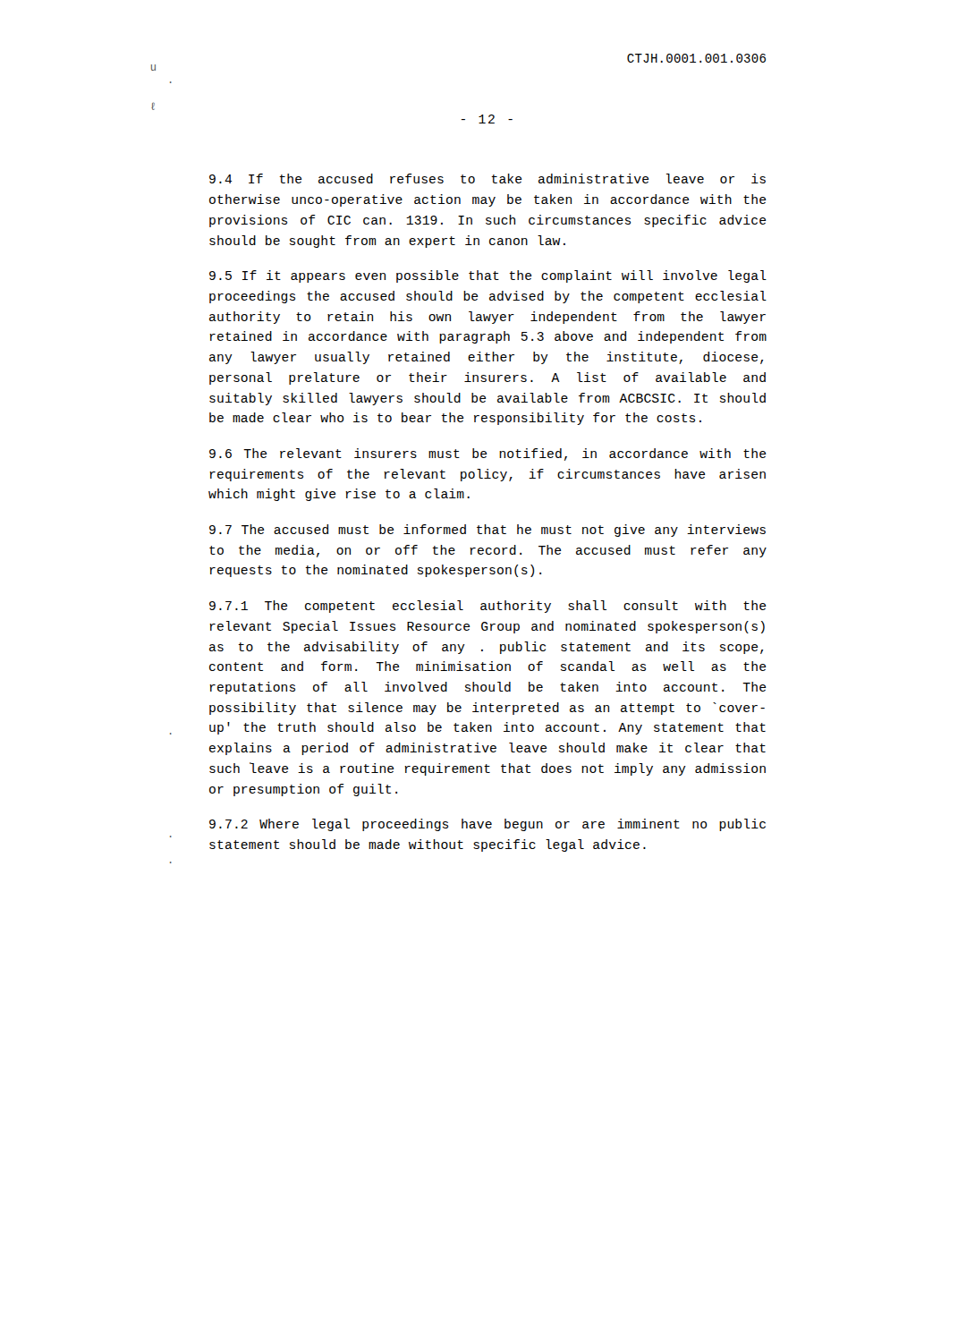CTJH.0001.001.0306
u
ℓ
.
- 12 -
9.4 If the accused refuses to take administrative leave or is otherwise unco-operative action may be taken in accordance with the provisions of CIC can. 1319. In such circumstances specific advice should be sought from an expert in canon law.
9.5 If it appears even possible that the complaint will involve legal proceedings the accused should be advised by the competent ecclesial authority to retain his own lawyer independent from the lawyer retained in accordance with paragraph 5.3 above and independent from any lawyer usually retained either by the institute, diocese, personal prelature or their insurers. A list of available and suitably skilled lawyers should be available from ACBCSIC. It should be made clear who is to bear the responsibility for the costs.
9.6 The relevant insurers must be notified, in accordance with the requirements of the relevant policy, if circumstances have arisen which might give rise to a claim.
9.7 The accused must be informed that he must not give any interviews to the media, on or off the record. The accused must refer any requests to the nominated spokesperson(s).
9.7.1 The competent ecclesial authority shall consult with the relevant Special Issues Resource Group and nominated spokesperson(s) as to the advisability of any . public statement and its scope, content and form. The minimisation of scandal as well as the reputations of all involved should be taken into account. The possibility that silence may be interpreted as an attempt to `cover-up' the truth should also be taken into account. Any statement that explains a period of administrative leave should make it clear that such leave is a routine requirement that does not imply any admission or presumption of guilt.
9.7.2 Where legal proceedings have begun or are imminent no public statement should be made without specific legal advice.
.
.
.
.